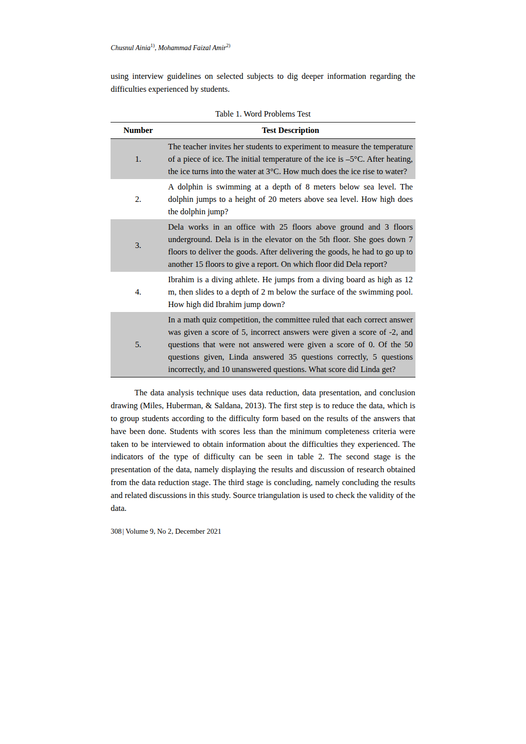Chusnul Ainia1), Mohammad Faizal Amir2)
using interview guidelines on selected subjects to dig deeper information regarding the difficulties experienced by students.
Table 1. Word Problems Test
| Number | Test Description |
| --- | --- |
| 1. | The teacher invites her students to experiment to measure the temperature of a piece of ice. The initial temperature of the ice is –5°C. After heating, the ice turns into the water at 3°C. How much does the ice rise to water? |
| 2. | A dolphin is swimming at a depth of 8 meters below sea level. The dolphin jumps to a height of 20 meters above sea level. How high does the dolphin jump? |
| 3. | Dela works in an office with 25 floors above ground and 3 floors underground. Dela is in the elevator on the 5th floor. She goes down 7 floors to deliver the goods. After delivering the goods, he had to go up to another 15 floors to give a report. On which floor did Dela report? |
| 4. | Ibrahim is a diving athlete. He jumps from a diving board as high as 12 m, then slides to a depth of 2 m below the surface of the swimming pool. How high did Ibrahim jump down? |
| 5. | In a math quiz competition, the committee ruled that each correct answer was given a score of 5, incorrect answers were given a score of -2, and questions that were not answered were given a score of 0. Of the 50 questions given, Linda answered 35 questions correctly, 5 questions incorrectly, and 10 unanswered questions. What score did Linda get? |
The data analysis technique uses data reduction, data presentation, and conclusion drawing (Miles, Huberman, & Saldana, 2013). The first step is to reduce the data, which is to group students according to the difficulty form based on the results of the answers that have been done. Students with scores less than the minimum completeness criteria were taken to be interviewed to obtain information about the difficulties they experienced. The indicators of the type of difficulty can be seen in table 2. The second stage is the presentation of the data, namely displaying the results and discussion of research obtained from the data reduction stage. The third stage is concluding, namely concluding the results and related discussions in this study. Source triangulation is used to check the validity of the data.
308| Volume 9, No 2, December 2021